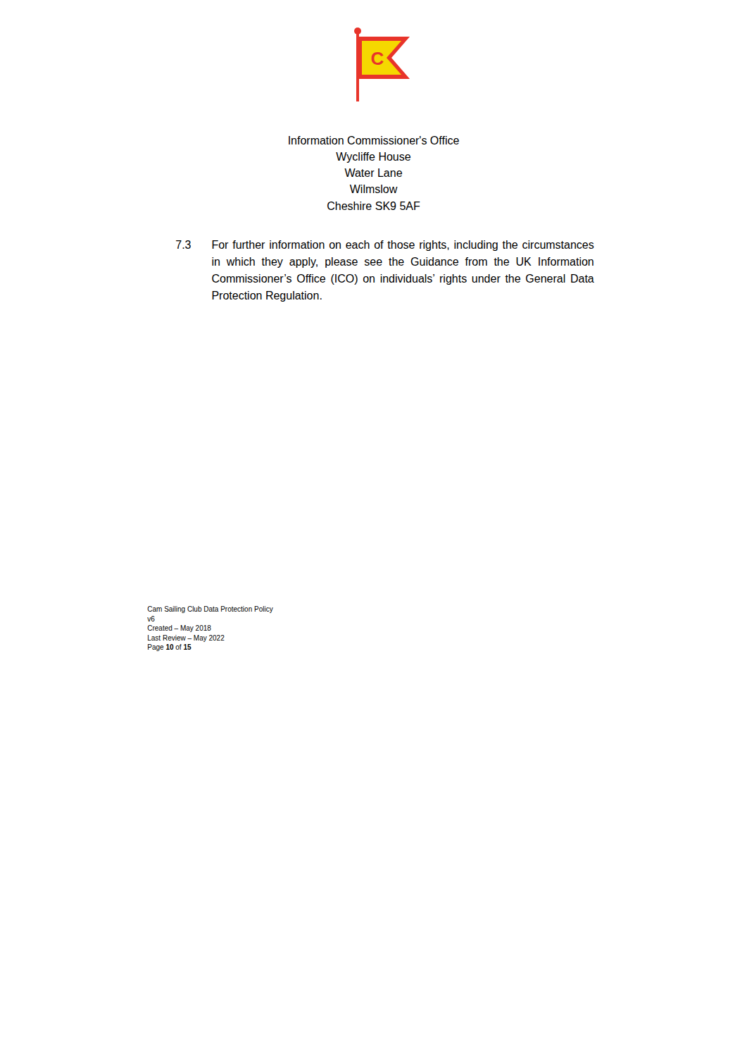C
Information Commissioner's Office
Wycliffe House
Water Lane
Wilmslow
Cheshire SK9 5AF
7.3
For further information on each of those rights, including the circumstances in which they apply, please see the Guidance from the UK Information Commissioner’s Office (ICO) on individuals’ rights under the General Data Protection Regulation.
Cam Sailing Club Data Protection Policy
v6
Created – May 2018
Last Review – May 2022
Page 10 of 15